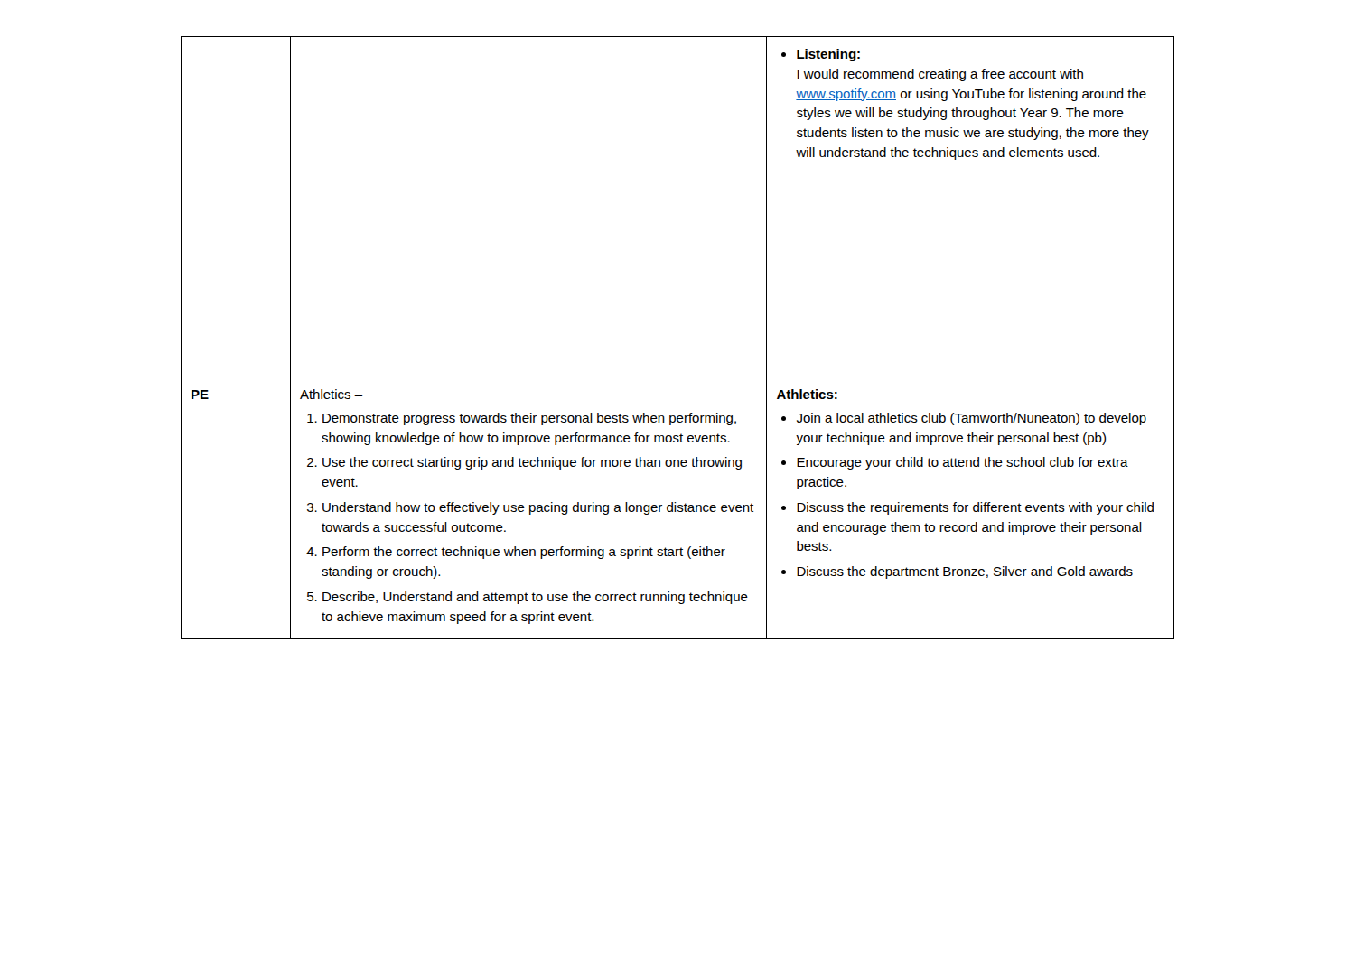| | | Listening: I would recommend creating a free account with www.spotify.com or using YouTube for listening around the styles we will be studying throughout Year 9. The more students listen to the music we are studying, the more they will understand the techniques and elements used. |
| PE | Athletics – Demonstrate progress towards their personal bests when performing, showing knowledge of how to improve performance for most events. Use the correct starting grip and technique for more than one throwing event. Understand how to effectively use pacing during a longer distance event towards a successful outcome. Perform the correct technique when performing a sprint start (either standing or crouch). Describe, Understand and attempt to use the correct running technique to achieve maximum speed for a sprint event. | Athletics: Join a local athletics club (Tamworth/Nuneaton) to develop your technique and improve their personal best (pb) Encourage your child to attend the school club for extra practice. Discuss the requirements for different events with your child and encourage them to record and improve their personal bests. Discuss the department Bronze, Silver and Gold awards |